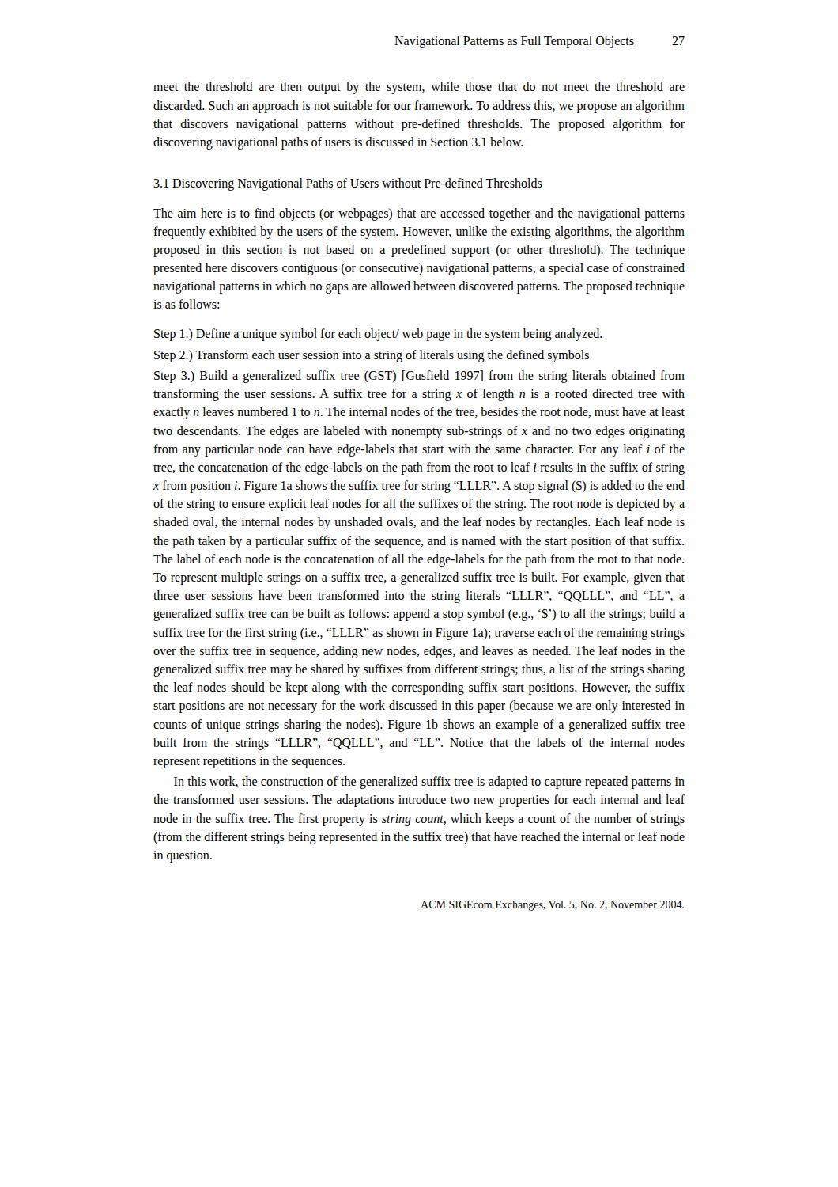Navigational Patterns as Full Temporal Objects 27
meet the threshold are then output by the system, while those that do not meet the threshold are discarded. Such an approach is not suitable for our framework. To address this, we propose an algorithm that discovers navigational patterns without pre-defined thresholds. The proposed algorithm for discovering navigational paths of users is discussed in Section 3.1 below.
3.1 Discovering Navigational Paths of Users without Pre-defined Thresholds
The aim here is to find objects (or webpages) that are accessed together and the navigational patterns frequently exhibited by the users of the system. However, unlike the existing algorithms, the algorithm proposed in this section is not based on a predefined support (or other threshold). The technique presented here discovers contiguous (or consecutive) navigational patterns, a special case of constrained navigational patterns in which no gaps are allowed between discovered patterns. The proposed technique is as follows:
Step 1.) Define a unique symbol for each object/ web page in the system being analyzed.
Step 2.) Transform each user session into a string of literals using the defined symbols
Step 3.) Build a generalized suffix tree (GST) [Gusfield 1997] from the string literals obtained from transforming the user sessions. A suffix tree for a string x of length n is a rooted directed tree with exactly n leaves numbered 1 to n. The internal nodes of the tree, besides the root node, must have at least two descendants. The edges are labeled with nonempty sub-strings of x and no two edges originating from any particular node can have edge-labels that start with the same character. For any leaf i of the tree, the concatenation of the edge-labels on the path from the root to leaf i results in the suffix of string x from position i. Figure 1a shows the suffix tree for string “LLLR”. A stop signal ($) is added to the end of the string to ensure explicit leaf nodes for all the suffixes of the string. The root node is depicted by a shaded oval, the internal nodes by unshaded ovals, and the leaf nodes by rectangles. Each leaf node is the path taken by a particular suffix of the sequence, and is named with the start position of that suffix. The label of each node is the concatenation of all the edge-labels for the path from the root to that node. To represent multiple strings on a suffix tree, a generalized suffix tree is built. For example, given that three user sessions have been transformed into the string literals “LLLR”, “QQLLL”, and “LL”, a generalized suffix tree can be built as follows: append a stop symbol (e.g., ‘$’) to all the strings; build a suffix tree for the first string (i.e., “LLLR” as shown in Figure 1a); traverse each of the remaining strings over the suffix tree in sequence, adding new nodes, edges, and leaves as needed. The leaf nodes in the generalized suffix tree may be shared by suffixes from different strings; thus, a list of the strings sharing the leaf nodes should be kept along with the corresponding suffix start positions. However, the suffix start positions are not necessary for the work discussed in this paper (because we are only interested in counts of unique strings sharing the nodes). Figure 1b shows an example of a generalized suffix tree built from the strings “LLLR”, “QQLLL”, and “LL”. Notice that the labels of the internal nodes represent repetitions in the sequences.
In this work, the construction of the generalized suffix tree is adapted to capture repeated patterns in the transformed user sessions. The adaptations introduce two new properties for each internal and leaf node in the suffix tree. The first property is string count, which keeps a count of the number of strings (from the different strings being represented in the suffix tree) that have reached the internal or leaf node in question.
ACM SIGEcom Exchanges, Vol. 5, No. 2, November 2004.